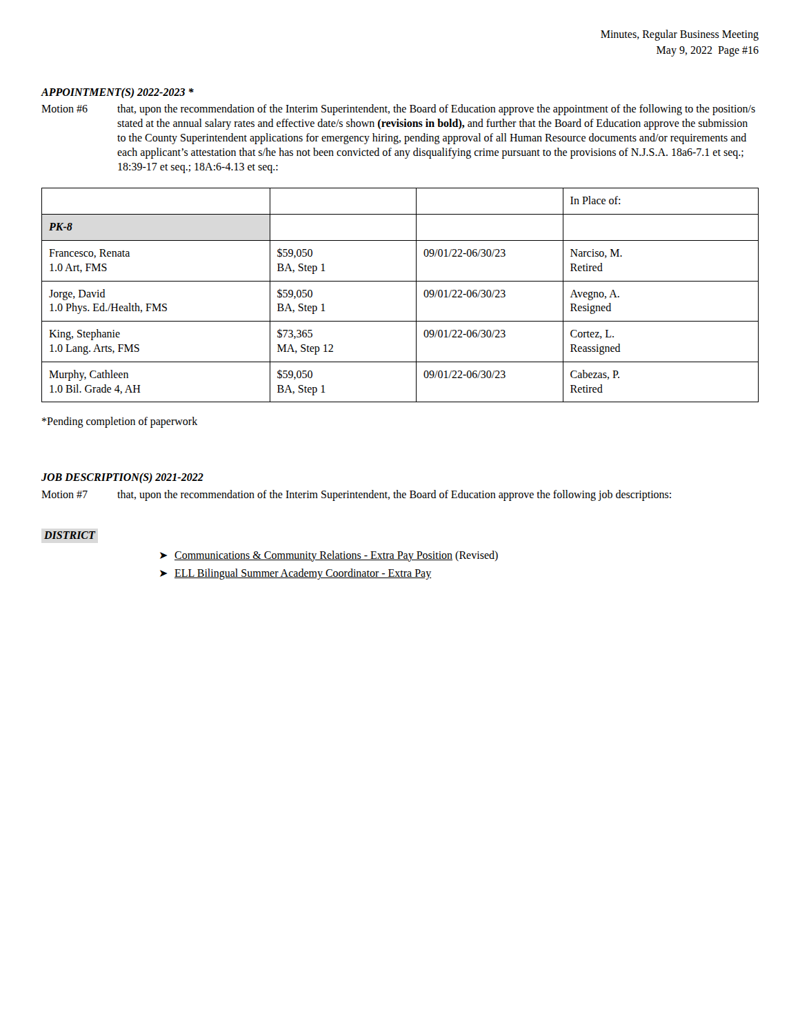Minutes, Regular Business Meeting
May 9, 2022 Page #16
APPOINTMENT(S) 2022-2023 *
Motion #6
that, upon the recommendation of the Interim Superintendent, the Board of Education approve the appointment of the following to the position/s stated at the annual salary rates and effective date/s shown (revisions in bold), and further that the Board of Education approve the submission to the County Superintendent applications for emergency hiring, pending approval of all Human Resource documents and/or requirements and each applicant’s attestation that s/he has not been convicted of any disqualifying crime pursuant to the provisions of N.J.S.A. 18a6-7.1 et seq.; 18:39-17 et seq.; 18A:6-4.13 et seq.:
| | | | In Place of: |
| PK-8 | | | |
| Francesco, Renata 1.0 Art, FMS | $59,050 BA, Step 1 | 09/01/22-06/30/23 | Narciso, M. Retired |
| Jorge, David 1.0 Phys. Ed./Health, FMS | $59,050 BA, Step 1 | 09/01/22-06/30/23 | Avegno, A. Resigned |
| King, Stephanie 1.0 Lang. Arts, FMS | $73,365 MA, Step 12 | 09/01/22-06/30/23 | Cortez, L. Reassigned |
| Murphy, Cathleen 1.0 Bil. Grade 4, AH | $59,050 BA, Step 1 | 09/01/22-06/30/23 | Cabezas, P. Retired |
*Pending completion of paperwork
JOB DESCRIPTION(S) 2021-2022
Motion #7
that, upon the recommendation of the Interim Superintendent, the Board of Education approve the following job descriptions:
DISTRICT
Communications & Community Relations - Extra Pay Position (Revised)
ELL Bilingual Summer Academy Coordinator - Extra Pay